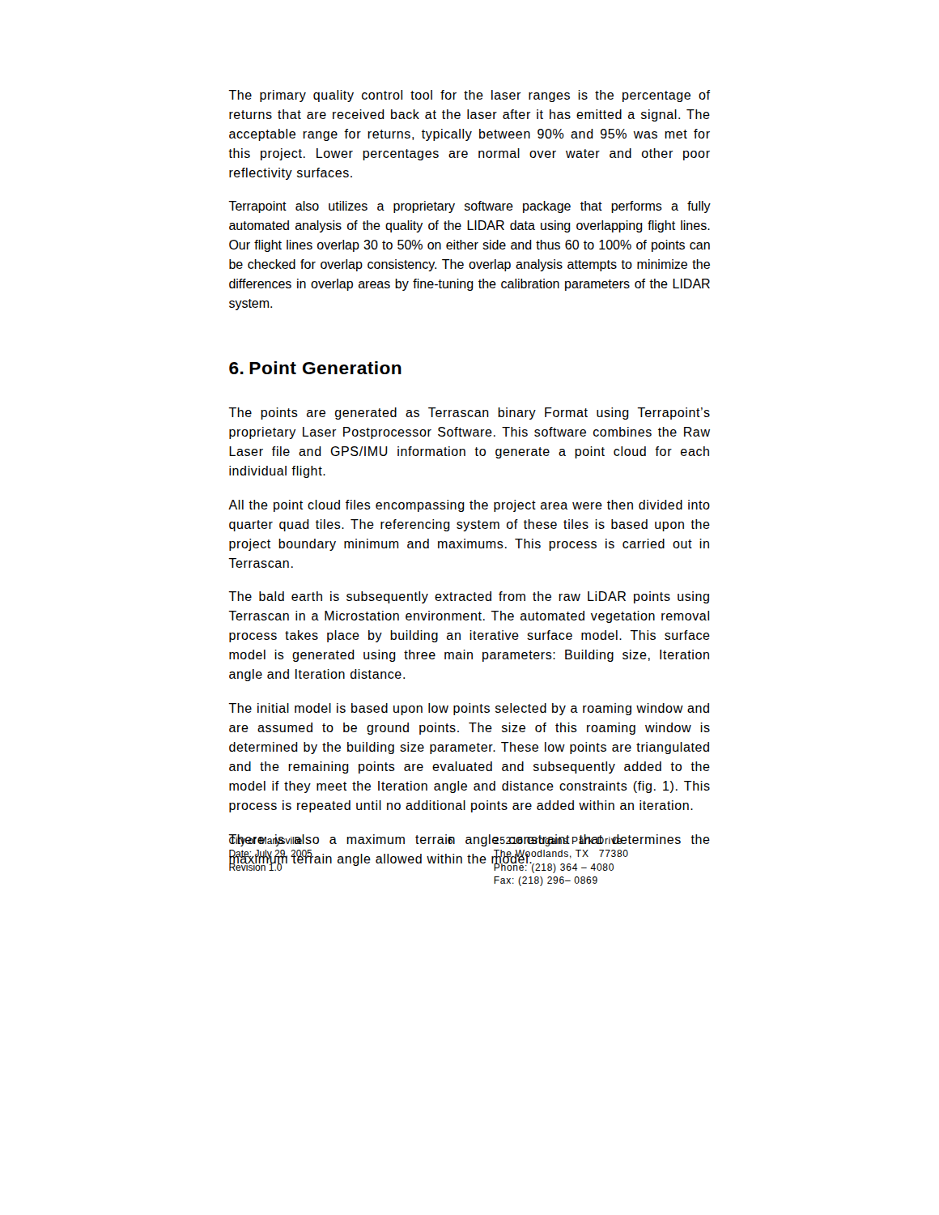The primary quality control tool for the laser ranges is the percentage of returns that are received back at the laser after it has emitted a signal. The acceptable range for returns, typically between 90% and 95% was met for this project. Lower percentages are normal over water and other poor reflectivity surfaces.
Terrapoint also utilizes a proprietary software package that performs a fully automated analysis of the quality of the LIDAR data using overlapping flight lines. Our flight lines overlap 30 to 50% on either side and thus 60 to 100% of points can be checked for overlap consistency. The overlap analysis attempts to minimize the differences in overlap areas by fine-tuning the calibration parameters of the LIDAR system.
6. Point Generation
The points are generated as Terrascan binary Format using Terrapoint’s proprietary Laser Postprocessor Software. This software combines the Raw Laser file and GPS/IMU information to generate a point cloud for each individual flight.
All the point cloud files encompassing the project area were then divided into quarter quad tiles. The referencing system of these tiles is based upon the project boundary minimum and maximums. This process is carried out in Terrascan.
The bald earth is subsequently extracted from the raw LiDAR points using Terrascan in a Microstation environment. The automated vegetation removal process takes place by building an iterative surface model. This surface model is generated using three main parameters: Building size, Iteration angle and Iteration distance.
The initial model is based upon low points selected by a roaming window and are assumed to be ground points. The size of this roaming window is determined by the building size parameter. These low points are triangulated and the remaining points are evaluated and subsequently added to the model if they meet the Iteration angle and distance constraints (fig. 1). This process is repeated until no additional points are added within an iteration.
There is also a maximum terrain angle constraint that determines the maximum terrain angle allowed within the model.
City of Marysville
Date: July 29, 2005
Revision 1.0
6
25216 Grogans Park Drive
The Woodlands, TX 77380
Phone: (218) 364 – 4080
Fax: (218) 296– 0869